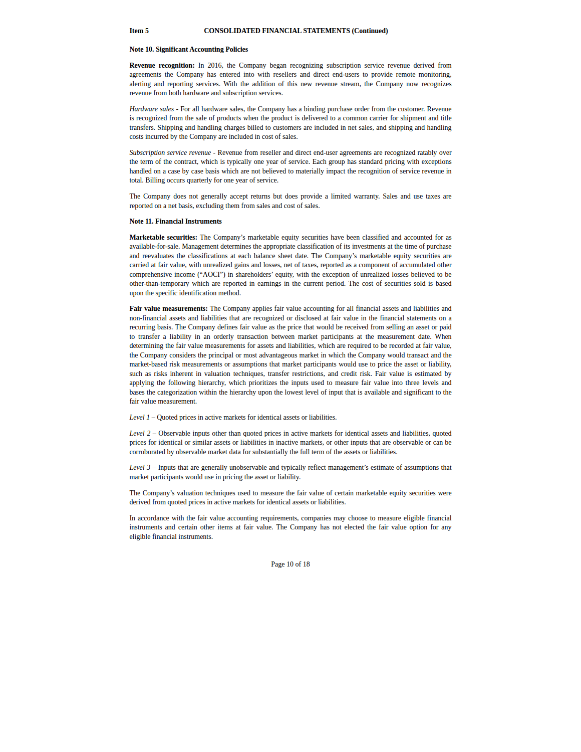Item 5 CONSOLIDATED FINANCIAL STATEMENTS (Continued)
Note 10. Significant Accounting Policies
Revenue recognition: In 2016, the Company began recognizing subscription service revenue derived from agreements the Company has entered into with resellers and direct end-users to provide remote monitoring, alerting and reporting services. With the addition of this new revenue stream, the Company now recognizes revenue from both hardware and subscription services.
Hardware sales - For all hardware sales, the Company has a binding purchase order from the customer. Revenue is recognized from the sale of products when the product is delivered to a common carrier for shipment and title transfers. Shipping and handling charges billed to customers are included in net sales, and shipping and handling costs incurred by the Company are included in cost of sales.
Subscription service revenue - Revenue from reseller and direct end-user agreements are recognized ratably over the term of the contract, which is typically one year of service. Each group has standard pricing with exceptions handled on a case by case basis which are not believed to materially impact the recognition of service revenue in total. Billing occurs quarterly for one year of service.
The Company does not generally accept returns but does provide a limited warranty. Sales and use taxes are reported on a net basis, excluding them from sales and cost of sales.
Note 11. Financial Instruments
Marketable securities: The Company’s marketable equity securities have been classified and accounted for as available-for-sale. Management determines the appropriate classification of its investments at the time of purchase and reevaluates the classifications at each balance sheet date. The Company’s marketable equity securities are carried at fair value, with unrealized gains and losses, net of taxes, reported as a component of accumulated other comprehensive income (“AOCI”) in shareholders’ equity, with the exception of unrealized losses believed to be other-than-temporary which are reported in earnings in the current period. The cost of securities sold is based upon the specific identification method.
Fair value measurements: The Company applies fair value accounting for all financial assets and liabilities and non-financial assets and liabilities that are recognized or disclosed at fair value in the financial statements on a recurring basis. The Company defines fair value as the price that would be received from selling an asset or paid to transfer a liability in an orderly transaction between market participants at the measurement date. When determining the fair value measurements for assets and liabilities, which are required to be recorded at fair value, the Company considers the principal or most advantageous market in which the Company would transact and the market-based risk measurements or assumptions that market participants would use to price the asset or liability, such as risks inherent in valuation techniques, transfer restrictions, and credit risk. Fair value is estimated by applying the following hierarchy, which prioritizes the inputs used to measure fair value into three levels and bases the categorization within the hierarchy upon the lowest level of input that is available and significant to the fair value measurement.
Level 1 – Quoted prices in active markets for identical assets or liabilities.
Level 2 – Observable inputs other than quoted prices in active markets for identical assets and liabilities, quoted prices for identical or similar assets or liabilities in inactive markets, or other inputs that are observable or can be corroborated by observable market data for substantially the full term of the assets or liabilities.
Level 3 – Inputs that are generally unobservable and typically reflect management’s estimate of assumptions that market participants would use in pricing the asset or liability.
The Company’s valuation techniques used to measure the fair value of certain marketable equity securities were derived from quoted prices in active markets for identical assets or liabilities.
In accordance with the fair value accounting requirements, companies may choose to measure eligible financial instruments and certain other items at fair value. The Company has not elected the fair value option for any eligible financial instruments.
Page 10 of 18